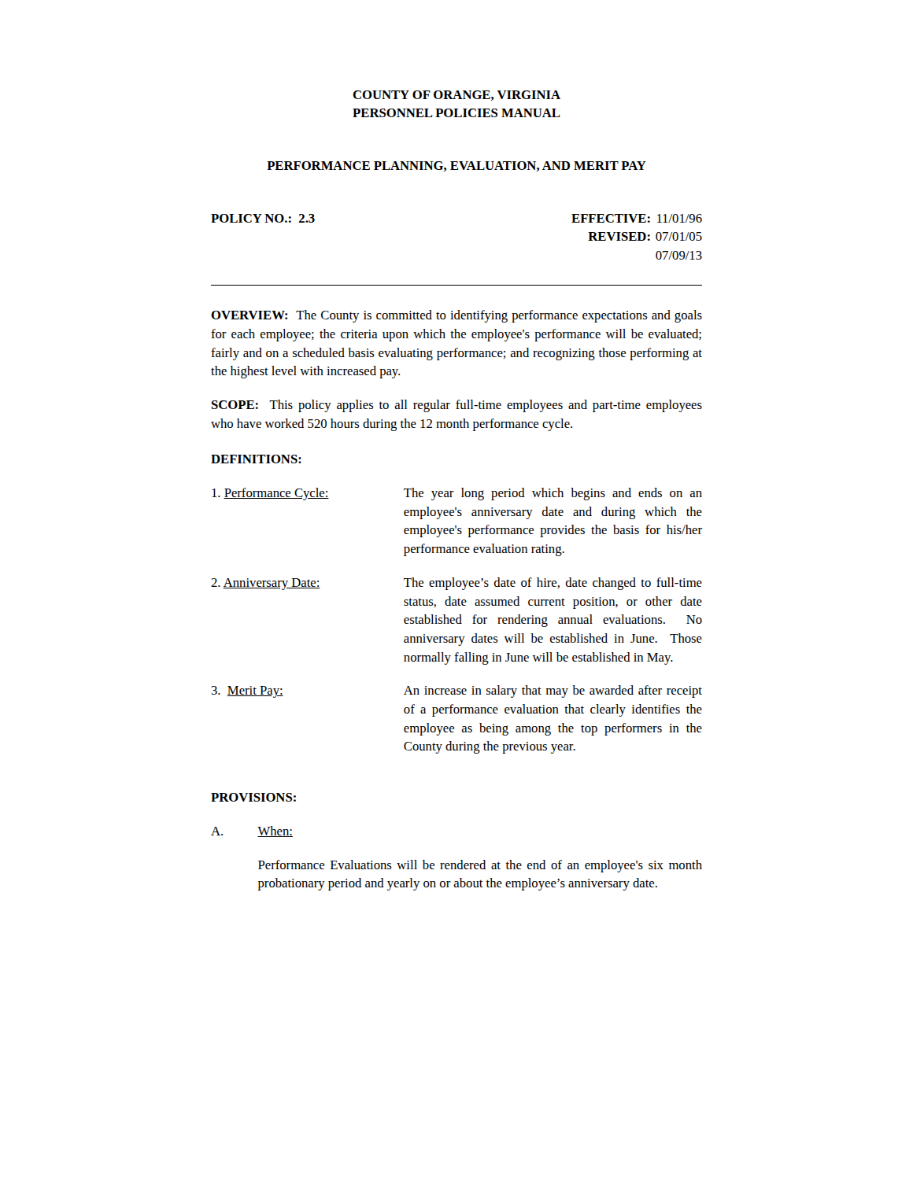COUNTY OF ORANGE, VIRGINIA
PERSONNEL POLICIES MANUAL
PERFORMANCE PLANNING, EVALUATION, AND MERIT PAY
POLICY NO.: 2.3
| EFFECTIVE: | 11/01/96 |
| REVISED: | 07/01/05 |
| | 07/09/13 |
OVERVIEW: The County is committed to identifying performance expectations and goals for each employee; the criteria upon which the employee's performance will be evaluated; fairly and on a scheduled basis evaluating performance; and recognizing those performing at the highest level with increased pay.
SCOPE: This policy applies to all regular full-time employees and part-time employees who have worked 520 hours during the 12 month performance cycle.
Definitions:
| 1. Performance Cycle: | The year long period which begins and ends on an employee's anniversary date and during which the employee's performance provides the basis for his/her performance evaluation rating. |
| 2. Anniversary Date: | The employee’s date of hire, date changed to full-time status, date assumed current position, or other date established for rendering annual evaluations. No anniversary dates will be established in June. Those normally falling in June will be established in May. |
| 3. Merit Pay: | An increase in salary that may be awarded after receipt of a performance evaluation that clearly identifies the employee as being among the top performers in the County during the previous year. |
Provisions:
| A. | When: Performance Evaluations will be rendered at the end of an employee's six month probationary period and yearly on or about the employee’s anniversary date. |